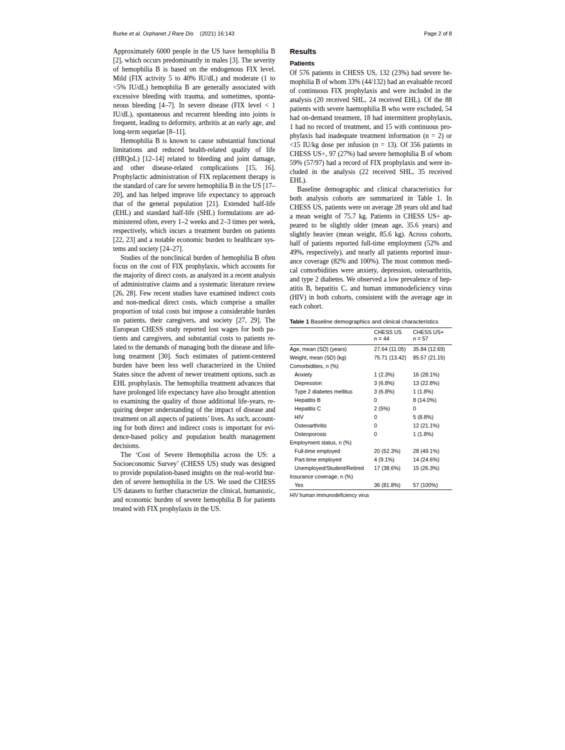Burke et al. Orphanet J Rare Dis (2021) 16:143
Page 2 of 8
Approximately 6000 people in the US have hemophilia B [2], which occurs predominantly in males [3]. The severity of hemophilia B is based on the endogenous FIX level. Mild (FIX activity 5 to 40% IU/dL) and moderate (1 to <5% IU/dL) hemophilia B are generally associated with excessive bleeding with trauma, and sometimes, spontaneous bleeding [4–7]. In severe disease (FIX level < 1 IU/dL), spontaneous and recurrent bleeding into joints is frequent, leading to deformity, arthritis at an early age, and long-term sequelae [8–11].
Hemophilia B is known to cause substantial functional limitations and reduced health-related quality of life (HRQoL) [12–14] related to bleeding and joint damage, and other disease-related complications [15, 16]. Prophylactic administration of FIX replacement therapy is the standard of care for severe hemophilia B in the US [17–20], and has helped improve life expectancy to approach that of the general population [21]. Extended half-life (EHL) and standard half-life (SHL) formulations are administered often, every 1–2 weeks and 2–3 times per week, respectively, which incurs a treatment burden on patients [22, 23] and a notable economic burden to healthcare systems and society [24–27].
Studies of the nonclinical burden of hemophilia B often focus on the cost of FIX prophylaxis, which accounts for the majority of direct costs, as analyzed in a recent analysis of administrative claims and a systematic literature review [26, 28]. Few recent studies have examined indirect costs and non-medical direct costs, which comprise a smaller proportion of total costs but impose a considerable burden on patients, their caregivers, and society [27, 29]. The European CHESS study reported lost wages for both patients and caregivers, and substantial costs to patients related to the demands of managing both the disease and lifelong treatment [30]. Such estimates of patient-centered burden have been less well characterized in the United States since the advent of newer treatment options, such as EHL prophylaxis. The hemophilia treatment advances that have prolonged life expectancy have also brought attention to examining the quality of those additional life-years, requiring deeper understanding of the impact of disease and treatment on all aspects of patients’ lives. As such, accounting for both direct and indirect costs is important for evidence-based policy and population health management decisions.
The ‘Cost of Severe Hemophilia across the US: a Socioeconomic Survey’ (CHESS US) study was designed to provide population-based insights on the real-world burden of severe hemophilia in the US. We used the CHESS US datasets to further characterize the clinical, humanistic, and economic burden of severe hemophilia B for patients treated with FIX prophylaxis in the US.
Results
Patients
Of 576 patients in CHESS US, 132 (23%) had severe hemophilia B of whom 33% (44/132) had an evaluable record of continuous FIX prophylaxis and were included in the analysis (20 received SHL, 24 received EHL). Of the 88 patients with severe haemophilia B who were excluded, 54 had on-demand treatment, 18 had intermittent prophylaxis, 1 had no record of treatment, and 15 with continuous prophylaxis had inadequate treatment information (n = 2) or <15 IU/kg dose per infusion (n = 13). Of 356 patients in CHESS US+, 97 (27%) had severe hemophilia B of whom 59% (57/97) had a record of FIX prophylaxis and were included in the analysis (22 received SHL, 35 received EHL).
Baseline demographic and clinical characteristics for both analysis cohorts are summarized in Table 1. In CHESS US, patients were on average 28 years old and had a mean weight of 75.7 kg. Patients in CHESS US+ appeared to be slightly older (mean age, 35.6 years) and slightly heavier (mean weight, 85.6 kg). Across cohorts, half of patients reported full-time employment (52% and 49%, respectively), and nearly all patients reported insurance coverage (82% and 100%). The most common medical comorbidities were anxiety, depression, osteoarthritis, and type 2 diabetes. We observed a low prevalence of hepatitis B, hepatitis C, and human immunodeficiency virus (HIV) in both cohorts, consistent with the average age in each cohort.
Table 1 Baseline demographics and clinical characteristics
| | CHESS US n = 44 | CHESS US+ n = 57 |
| --- | --- | --- |
| Age, mean (SD) (years) | 27.64 (11.05) | 35.84 (12.69) |
| Weight, mean (SD) (kg) | 75.71 (13.42) | 85.57 (21.15) |
| Comorbidities, n (%) | | |
| Anxiety | 1 (2.3%) | 16 (28.1%) |
| Depression | 3 (6.8%) | 13 (22.8%) |
| Type 2 diabetes mellitus | 3 (6.8%) | 1 (1.8%) |
| Hepatitis B | 0 | 8 (14.0%) |
| Hepatitis C | 2 (5%) | 0 |
| HIV | 0 | 5 (8.8%) |
| Osteoarthritis | 0 | 12 (21.1%) |
| Osteoporosis | 0 | 1 (1.8%) |
| Employment status, n (%) | | |
| Full-time employed | 20 (52.3%) | 28 (49.1%) |
| Part-time employed | 4 (9.1%) | 14 (24.6%) |
| Unemployed/Student/Retired | 17 (38.6%) | 15 (26.3%) |
| Insurance coverage, n (%) | | |
| Yes | 36 (81.8%) | 57 (100%) |
HIV human immunodeficiency virus